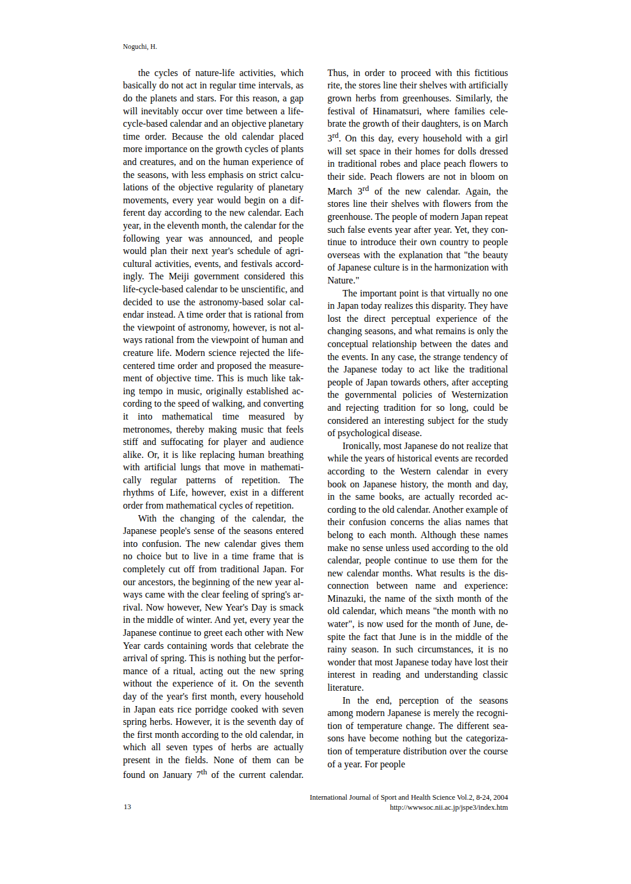Noguchi, H.
the cycles of nature-life activities, which basically do not act in regular time intervals, as do the planets and stars. For this reason, a gap will inevitably occur over time between a life-cycle-based calendar and an objective planetary time order. Because the old calendar placed more importance on the growth cycles of plants and creatures, and on the human experience of the seasons, with less emphasis on strict calculations of the objective regularity of planetary movements, every year would begin on a different day according to the new calendar. Each year, in the eleventh month, the calendar for the following year was announced, and people would plan their next year's schedule of agricultural activities, events, and festivals accordingly. The Meiji government considered this life-cycle-based calendar to be unscientific, and decided to use the astronomy-based solar calendar instead. A time order that is rational from the viewpoint of astronomy, however, is not always rational from the viewpoint of human and creature life. Modern science rejected the life-centered time order and proposed the measurement of objective time. This is much like taking tempo in music, originally established according to the speed of walking, and converting it into mathematical time measured by metronomes, thereby making music that feels stiff and suffocating for player and audience alike. Or, it is like replacing human breathing with artificial lungs that move in mathematically regular patterns of repetition. The rhythms of Life, however, exist in a different order from mathematical cycles of repetition.
With the changing of the calendar, the Japanese people's sense of the seasons entered into confusion. The new calendar gives them no choice but to live in a time frame that is completely cut off from traditional Japan. For our ancestors, the beginning of the new year always came with the clear feeling of spring's arrival. Now however, New Year's Day is smack in the middle of winter. And yet, every year the Japanese continue to greet each other with New Year cards containing words that celebrate the arrival of spring. This is nothing but the performance of a ritual, acting out the new spring without the experience of it. On the seventh day of the year's first month, every household in Japan eats rice porridge cooked with seven spring herbs. However, it is the seventh day of the first month according to the old calendar, in which all seven types of herbs are actually present in the fields. None of them can be found on January 7th of the current calendar. Thus, in order to proceed with this fictitious rite, the stores line their shelves with artificially grown herbs from greenhouses. Similarly, the festival of Hinamatsuri, where families celebrate the growth of their daughters, is on March 3rd. On this day, every household with a girl will set space in their homes for dolls dressed in traditional robes and place peach flowers to their side. Peach flowers are not in bloom on March 3rd of the new calendar. Again, the stores line their shelves with flowers from the greenhouse. The people of modern Japan repeat such false events year after year. Yet, they continue to introduce their own country to people overseas with the explanation that "the beauty of Japanese culture is in the harmonization with Nature."
The important point is that virtually no one in Japan today realizes this disparity. They have lost the direct perceptual experience of the changing seasons, and what remains is only the conceptual relationship between the dates and the events. In any case, the strange tendency of the Japanese today to act like the traditional people of Japan towards others, after accepting the governmental policies of Westernization and rejecting tradition for so long, could be considered an interesting subject for the study of psychological disease.
Ironically, most Japanese do not realize that while the years of historical events are recorded according to the Western calendar in every book on Japanese history, the month and day, in the same books, are actually recorded according to the old calendar. Another example of their confusion concerns the alias names that belong to each month. Although these names make no sense unless used according to the old calendar, people continue to use them for the new calendar months. What results is the disconnection between name and experience: Minazuki, the name of the sixth month of the old calendar, which means "the month with no water", is now used for the month of June, despite the fact that June is in the middle of the rainy season. In such circumstances, it is no wonder that most Japanese today have lost their interest in reading and understanding classic literature.
In the end, perception of the seasons among modern Japanese is merely the recognition of temperature change. The different seasons have become nothing but the categorization of temperature distribution over the course of a year. For people
13
International Journal of Sport and Health Science Vol.2, 8-24, 2004
http://wwwsoc.nii.ac.jp/jspe3/index.htm